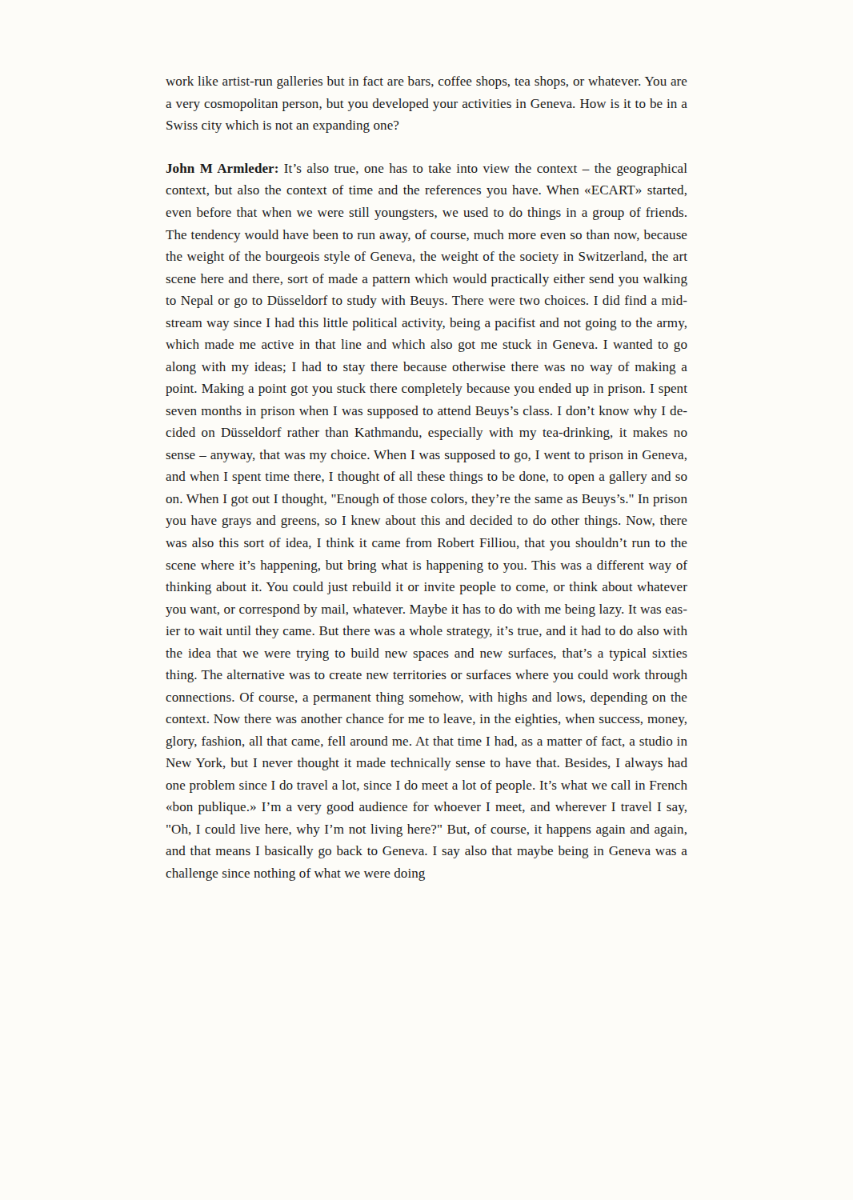work like artist-run galleries but in fact are bars, coffee shops, tea shops, or whatever. You are a very cosmopolitan person, but you developed your activities in Geneva. How is it to be in a Swiss city which is not an expanding one?
John M Armleder: It’s also true, one has to take into view the context – the geographical context, but also the context of time and the references you have. When «ECART» started, even before that when we were still youngsters, we used to do things in a group of friends. The tendency would have been to run away, of course, much more even so than now, because the weight of the bourgeois style of Geneva, the weight of the society in Switzerland, the art scene here and there, sort of made a pattern which would practically either send you walking to Nepal or go to Düsseldorf to study with Beuys. There were two choices. I did find a midstream way since I had this little political activity, being a pacifist and not going to the army, which made me active in that line and which also got me stuck in Geneva. I wanted to go along with my ideas; I had to stay there because otherwise there was no way of making a point. Making a point got you stuck there completely because you ended up in prison. I spent seven months in prison when I was supposed to attend Beuys’s class. I don’t know why I decided on Düsseldorf rather than Kathmandu, especially with my tea-drinking, it makes no sense – anyway, that was my choice. When I was supposed to go, I went to prison in Geneva, and when I spent time there, I thought of all these things to be done, to open a gallery and so on. When I got out I thought, "Enough of those colors, they’re the same as Beuys’s." In prison you have grays and greens, so I knew about this and decided to do other things. Now, there was also this sort of idea, I think it came from Robert Filliou, that you shouldn’t run to the scene where it’s happening, but bring what is happening to you. This was a different way of thinking about it. You could just rebuild it or invite people to come, or think about whatever you want, or correspond by mail, whatever. Maybe it has to do with me being lazy. It was easier to wait until they came. But there was a whole strategy, it’s true, and it had to do also with the idea that we were trying to build new spaces and new surfaces, that’s a typical sixties thing. The alternative was to create new territories or surfaces where you could work through connections. Of course, a permanent thing somehow, with highs and lows, depending on the context. Now there was another chance for me to leave, in the eighties, when success, money, glory, fashion, all that came, fell around me. At that time I had, as a matter of fact, a studio in New York, but I never thought it made technically sense to have that. Besides, I always had one problem since I do travel a lot, since I do meet a lot of people. It’s what we call in French «bon publique.» I’m a very good audience for whoever I meet, and wherever I travel I say, "Oh, I could live here, why I’m not living here?" But, of course, it happens again and again, and that means I basically go back to Geneva. I say also that maybe being in Geneva was a challenge since nothing of what we were doing